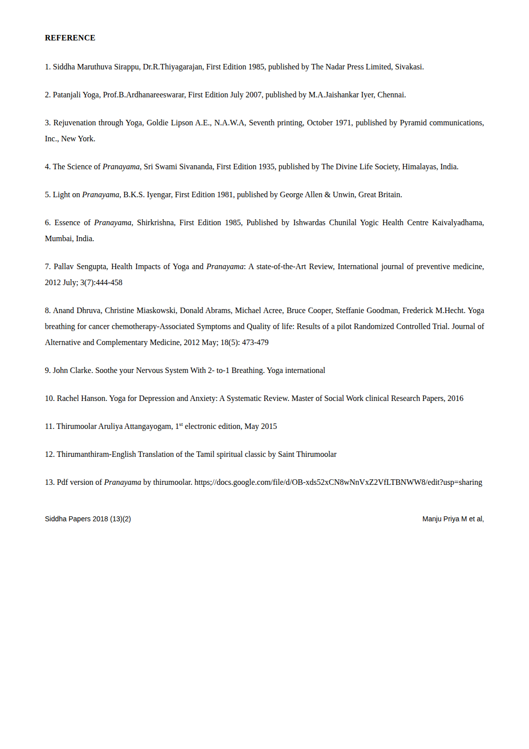REFERENCE
1. Siddha Maruthuva Sirappu, Dr.R.Thiyagarajan, First Edition 1985, published by The Nadar Press Limited, Sivakasi.
2. Patanjali Yoga, Prof.B.Ardhanareeswarar, First Edition July 2007, published by M.A.Jaishankar Iyer, Chennai.
3. Rejuvenation through Yoga, Goldie Lipson A.E., N.A.W.A, Seventh printing, October 1971, published by Pyramid communications, Inc., New York.
4. The Science of Pranayama, Sri Swami Sivananda, First Edition 1935, published by The Divine Life Society, Himalayas, India.
5. Light on Pranayama, B.K.S. Iyengar, First Edition 1981, published by George Allen & Unwin, Great Britain.
6. Essence of Pranayama, Shirkrishna, First Edition 1985, Published by Ishwardas Chunilal Yogic Health Centre Kaivalyadhama, Mumbai, India.
7. Pallav Sengupta, Health Impacts of Yoga and Pranayama: A state-of-the-Art Review, International journal of preventive medicine, 2012 July; 3(7):444-458
8. Anand Dhruva, Christine Miaskowski, Donald Abrams, Michael Acree, Bruce Cooper, Steffanie Goodman, Frederick M.Hecht. Yoga breathing for cancer chemotherapy-Associated Symptoms and Quality of life: Results of a pilot Randomized Controlled Trial. Journal of Alternative and Complementary Medicine, 2012 May; 18(5): 473-479
9. John Clarke. Soothe your Nervous System With 2- to-1 Breathing. Yoga international
10. Rachel Hanson. Yoga for Depression and Anxiety: A Systematic Review. Master of Social Work clinical Research Papers, 2016
11. Thirumoolar Aruliya Attangayogam, 1st electronic edition, May 2015
12. Thirumanthiram-English Translation of the Tamil spiritual classic by Saint Thirumoolar
13. Pdf version of Pranayama by thirumoolar. https;//docs.google.com/file/d/OB-xds52xCN8wNnVxZ2VfLTBNWW8/edit?usp=sharing
Siddha Papers 2018 (13)(2) Manju Priya M et al,